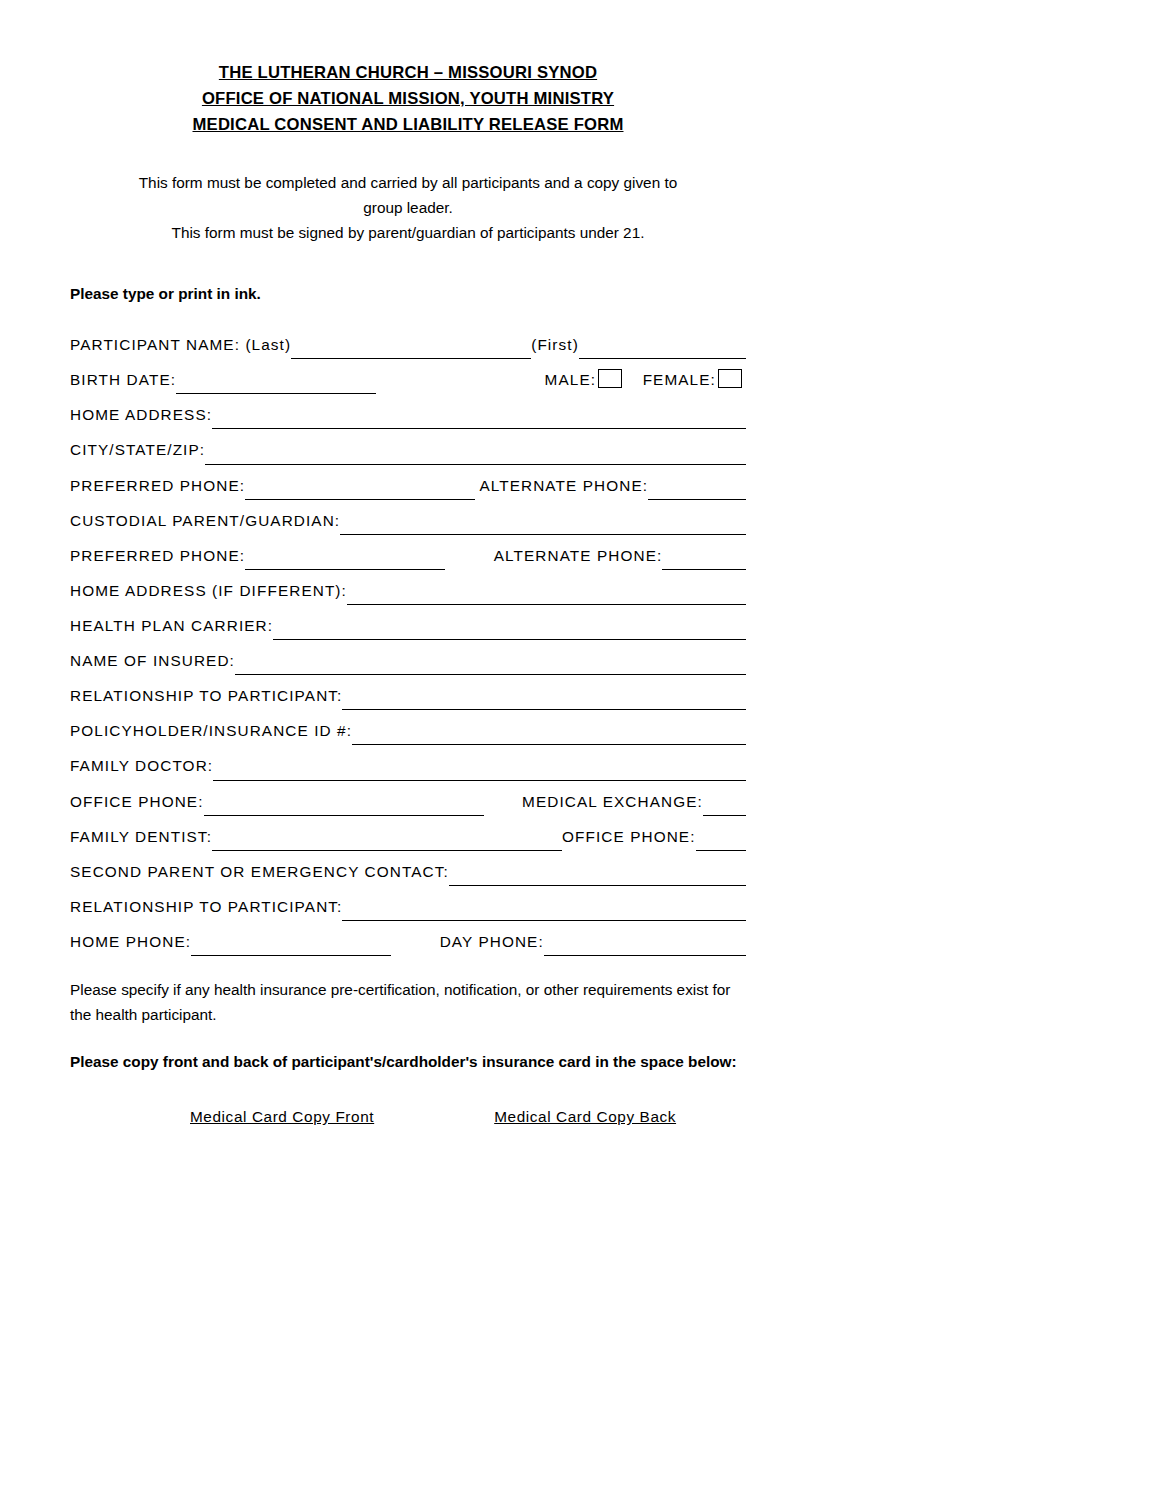THE LUTHERAN CHURCH – MISSOURI SYNOD
OFFICE OF NATIONAL MISSION, YOUTH MINISTRY
MEDICAL CONSENT AND LIABILITY RELEASE FORM
This form must be completed and carried by all participants and a copy given to group leader.
This form must be signed by parent/guardian of participants under 21.
Please type or print in ink.
PARTICIPANT NAME: (Last) (First)
BIRTH DATE: MALE: FEMALE:
HOME ADDRESS:
CITY/STATE/ZIP:
PREFERRED PHONE: ALTERNATE PHONE:
CUSTODIAL PARENT/GUARDIAN:
PREFERRED PHONE: ALTERNATE PHONE:
HOME ADDRESS (IF DIFFERENT):
HEALTH PLAN CARRIER:
NAME OF INSURED:
RELATIONSHIP TO PARTICIPANT:
POLICYHOLDER/INSURANCE ID #:
FAMILY DOCTOR:
OFFICE PHONE: MEDICAL EXCHANGE:
FAMILY DENTIST: OFFICE PHONE:
SECOND PARENT OR EMERGENCY CONTACT:
RELATIONSHIP TO PARTICIPANT:
HOME PHONE: DAY PHONE:
Please specify if any health insurance pre-certification, notification, or other requirements exist for the health participant.
Please copy front and back of participant's/cardholder's insurance card in the space below:
Medical Card Copy Front Medical Card Copy Back